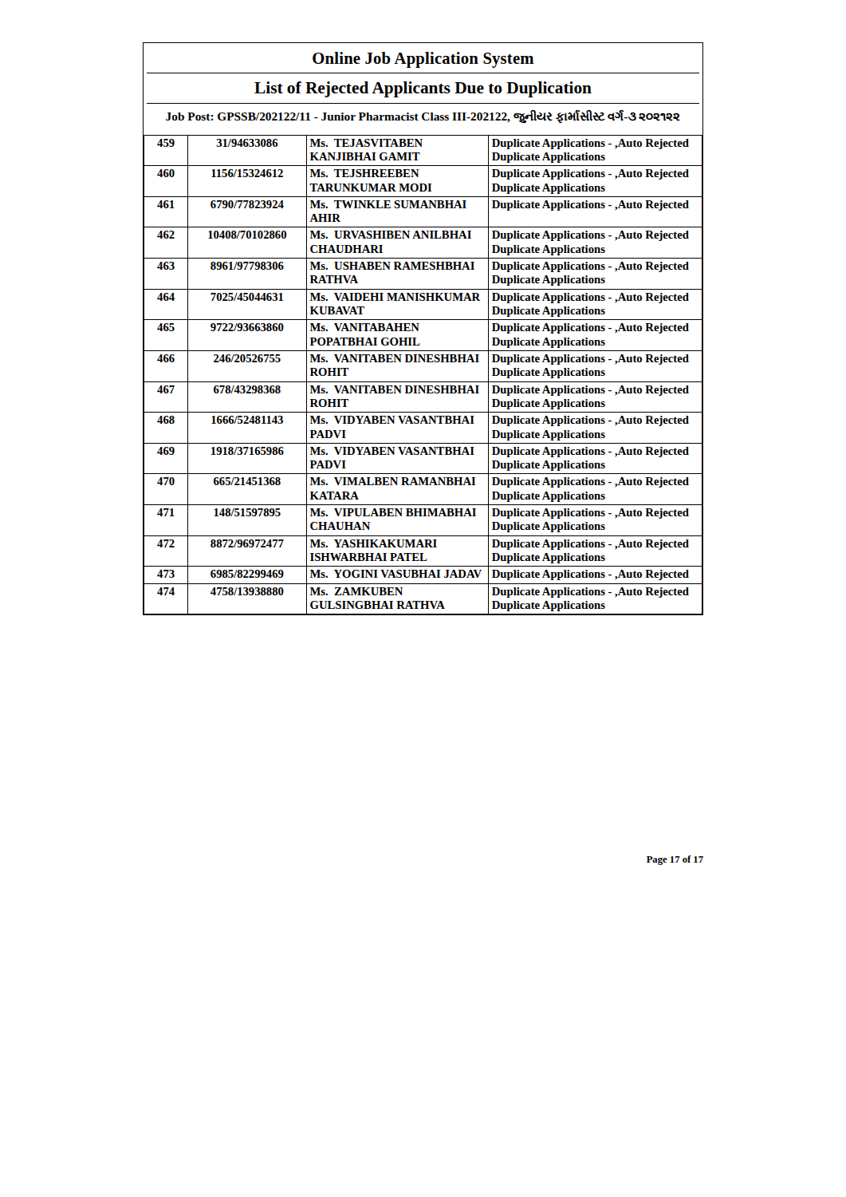Online Job Application System
List of Rejected Applicants Due to Duplication
Job Post: GPSSB/202122/11 - Junior Pharmacist Class III-202122, જુનીયર ફાર્માસીસ્ટ વર્ગ-૩ ૨૦૨૧૨૨
| 459 | 31/94633086 | Ms. TEJASVITABEN KANJIBHAI GAMIT | Duplicate Applications - ,Auto Rejected Duplicate Applications |
| 460 | 1156/15324612 | Ms. TEJSHREEBEN TARUNKUMAR MODI | Duplicate Applications - ,Auto Rejected Duplicate Applications |
| 461 | 6790/77823924 | Ms. TWINKLE SUMANBHAI AHIR | Duplicate Applications - ,Auto Rejected |
| 462 | 10408/70102860 | Ms. URVASHIBEN ANILBHAI CHAUDHARI | Duplicate Applications - ,Auto Rejected Duplicate Applications |
| 463 | 8961/97798306 | Ms. USHABEN RAMESHBHAI RATHVA | Duplicate Applications - ,Auto Rejected Duplicate Applications |
| 464 | 7025/45044631 | Ms. VAIDEHI MANISHKUMAR KUBAVAT | Duplicate Applications - ,Auto Rejected Duplicate Applications |
| 465 | 9722/93663860 | Ms. VANITABAHEN POPATBHAI GOHIL | Duplicate Applications - ,Auto Rejected Duplicate Applications |
| 466 | 246/20526755 | Ms. VANITABEN DINESHBHAI ROHIT | Duplicate Applications - ,Auto Rejected Duplicate Applications |
| 467 | 678/43298368 | Ms. VANITABEN DINESHBHAI ROHIT | Duplicate Applications - ,Auto Rejected Duplicate Applications |
| 468 | 1666/52481143 | Ms. VIDYABEN VASANTBHAI PADVI | Duplicate Applications - ,Auto Rejected Duplicate Applications |
| 469 | 1918/37165986 | Ms. VIDYABEN VASANTBHAI PADVI | Duplicate Applications - ,Auto Rejected Duplicate Applications |
| 470 | 665/21451368 | Ms. VIMALBEN RAMANBHAI KATARA | Duplicate Applications - ,Auto Rejected Duplicate Applications |
| 471 | 148/51597895 | Ms. VIPULABEN BHIMABHAI CHAUHAN | Duplicate Applications - ,Auto Rejected Duplicate Applications |
| 472 | 8872/96972477 | Ms. YASHIKAKUMARI ISHWARBHAI PATEL | Duplicate Applications - ,Auto Rejected Duplicate Applications |
| 473 | 6985/82299469 | Ms. YOGINI VASUBHAI JADAV | Duplicate Applications - ,Auto Rejected |
| 474 | 4758/13938880 | Ms. ZAMKUBEN GULSINGBHAI RATHVA | Duplicate Applications - ,Auto Rejected Duplicate Applications |
Page 17 of 17